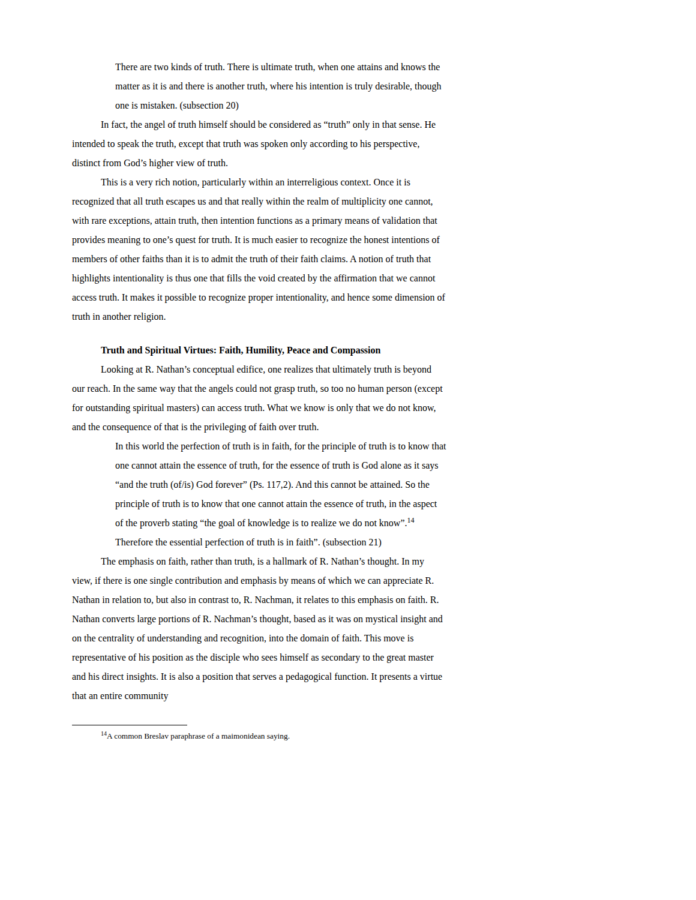There are two kinds of truth. There is ultimate truth, when one attains and knows the matter as it is and there is another truth, where his intention is truly desirable, though one is mistaken. (subsection 20)
In fact, the angel of truth himself should be considered as “truth” only in that sense. He intended to speak the truth, except that truth was spoken only according to his perspective, distinct from God’s higher view of truth.
This is a very rich notion, particularly within an interreligious context. Once it is recognized that all truth escapes us and that really within the realm of multiplicity one cannot, with rare exceptions, attain truth, then intention functions as a primary means of validation that provides meaning to one’s quest for truth. It is much easier to recognize the honest intentions of members of other faiths than it is to admit the truth of their faith claims. A notion of truth that highlights intentionality is thus one that fills the void created by the affirmation that we cannot access truth. It makes it possible to recognize proper intentionality, and hence some dimension of truth in another religion.
Truth and Spiritual Virtues: Faith, Humility, Peace and Compassion
Looking at R. Nathan’s conceptual edifice, one realizes that ultimately truth is beyond our reach. In the same way that the angels could not grasp truth, so too no human person (except for outstanding spiritual masters) can access truth. What we know is only that we do not know, and the consequence of that is the privileging of faith over truth.
In this world the perfection of truth is in faith, for the principle of truth is to know that one cannot attain the essence of truth, for the essence of truth is God alone as it says “and the truth (of/is) God forever” (Ps. 117,2). And this cannot be attained. So the principle of truth is to know that one cannot attain the essence of truth, in the aspect of the proverb stating “the goal of knowledge is to realize we do not know”.14 Therefore the essential perfection of truth is in faith”. (subsection 21)
The emphasis on faith, rather than truth, is a hallmark of R. Nathan’s thought. In my view, if there is one single contribution and emphasis by means of which we can appreciate R. Nathan in relation to, but also in contrast to, R. Nachman, it relates to this emphasis on faith. R. Nathan converts large portions of R. Nachman’s thought, based as it was on mystical insight and on the centrality of understanding and recognition, into the domain of faith. This move is representative of his position as the disciple who sees himself as secondary to the great master and his direct insights. It is also a position that serves a pedagogical function. It presents a virtue that an entire community
14A common Breslav paraphrase of a maimonidean saying.